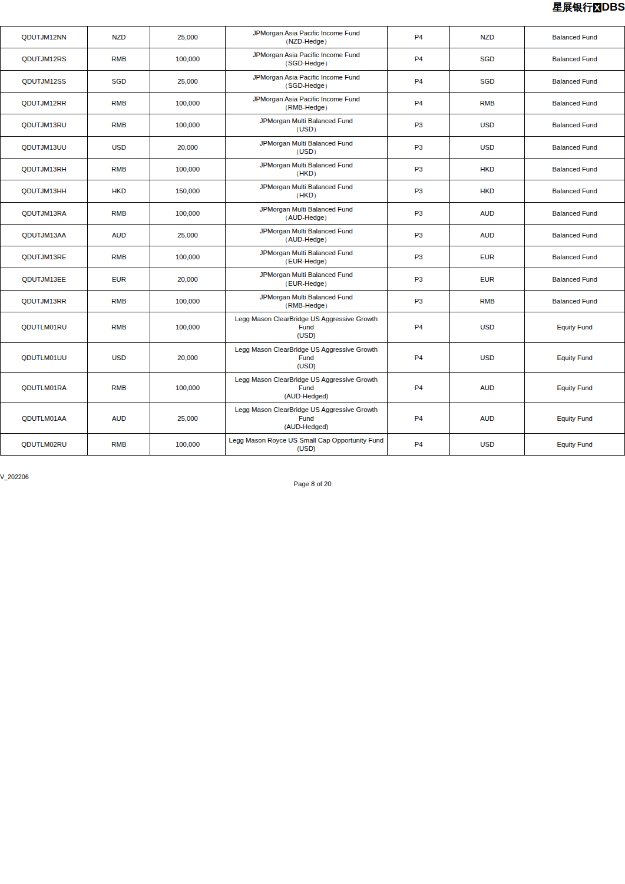星展银行 XDBS
| QDUTJM12NN | NZD | 25,000 | JPMorgan Asia Pacific Income Fund （NZD-Hedge） | P4 | NZD | Balanced Fund |
| QDUTJM12RS | RMB | 100,000 | JPMorgan Asia Pacific Income Fund （SGD-Hedge） | P4 | SGD | Balanced Fund |
| QDUTJM12SS | SGD | 25,000 | JPMorgan Asia Pacific Income Fund （SGD-Hedge） | P4 | SGD | Balanced Fund |
| QDUTJM12RR | RMB | 100,000 | JPMorgan Asia Pacific Income Fund （RMB-Hedge） | P4 | RMB | Balanced Fund |
| QDUTJM13RU | RMB | 100,000 | JPMorgan Multi Balanced Fund （USD） | P3 | USD | Balanced Fund |
| QDUTJM13UU | USD | 20,000 | JPMorgan Multi Balanced Fund （USD） | P3 | USD | Balanced Fund |
| QDUTJM13RH | RMB | 100,000 | JPMorgan Multi Balanced Fund （HKD） | P3 | HKD | Balanced Fund |
| QDUTJM13HH | HKD | 150,000 | JPMorgan Multi Balanced Fund （HKD） | P3 | HKD | Balanced Fund |
| QDUTJM13RA | RMB | 100,000 | JPMorgan Multi Balanced Fund （AUD-Hedge） | P3 | AUD | Balanced Fund |
| QDUTJM13AA | AUD | 25,000 | JPMorgan Multi Balanced Fund （AUD-Hedge） | P3 | AUD | Balanced Fund |
| QDUTJM13RE | RMB | 100,000 | JPMorgan Multi Balanced Fund （EUR-Hedge） | P3 | EUR | Balanced Fund |
| QDUTJM13EE | EUR | 20,000 | JPMorgan Multi Balanced Fund （EUR-Hedge） | P3 | EUR | Balanced Fund |
| QDUTJM13RR | RMB | 100,000 | JPMorgan Multi Balanced Fund （RMB-Hedge） | P3 | RMB | Balanced Fund |
| QDUTLM01RU | RMB | 100,000 | Legg Mason ClearBridge US Aggressive Growth Fund (USD) | P4 | USD | Equity Fund |
| QDUTLM01UU | USD | 20,000 | Legg Mason ClearBridge US Aggressive Growth Fund (USD) | P4 | USD | Equity Fund |
| QDUTLM01RA | RMB | 100,000 | Legg Mason ClearBridge US Aggressive Growth Fund (AUD-Hedged) | P4 | AUD | Equity Fund |
| QDUTLM01AA | AUD | 25,000 | Legg Mason ClearBridge US Aggressive Growth Fund (AUD-Hedged) | P4 | AUD | Equity Fund |
| QDUTLM02RU | RMB | 100,000 | Legg Mason Royce US Small Cap Opportunity Fund (USD) | P4 | USD | Equity Fund |
V_202206
Page 8 of 20